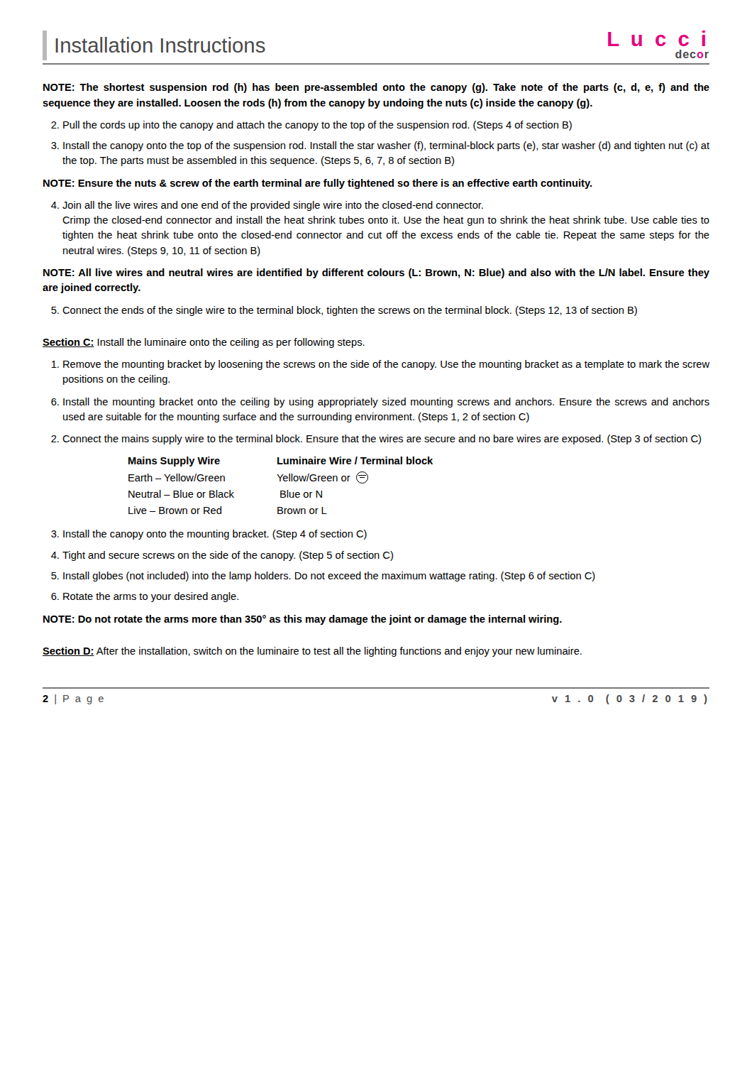Installation Instructions
L u c c i
decor
NOTE: The shortest suspension rod (h) has been pre-assembled onto the canopy (g). Take note of the parts (c, d, e, f) and the sequence they are installed. Loosen the rods (h) from the canopy by undoing the nuts (c) inside the canopy (g).
Pull the cords up into the canopy and attach the canopy to the top of the suspension rod. (Steps 4 of section B)
Install the canopy onto the top of the suspension rod. Install the star washer (f), terminal-block parts (e), star washer (d) and tighten nut (c) at the top. The parts must be assembled in this sequence. (Steps 5, 6, 7, 8 of section B)
NOTE: Ensure the nuts & screw of the earth terminal are fully tightened so there is an effective earth continuity.
Join all the live wires and one end of the provided single wire into the closed-end connector.
Crimp the closed-end connector and install the heat shrink tubes onto it. Use the heat gun to shrink the heat shrink tube. Use cable ties to tighten the heat shrink tube onto the closed-end connector and cut off the excess ends of the cable tie. Repeat the same steps for the neutral wires. (Steps 9, 10, 11 of section B)
NOTE: All live wires and neutral wires are identified by different colours (L: Brown, N: Blue) and also with the L/N label. Ensure they are joined correctly.
Connect the ends of the single wire to the terminal block, tighten the screws on the terminal block. (Steps 12, 13 of section B)
Section C: Install the luminaire onto the ceiling as per following steps.
Remove the mounting bracket by loosening the screws on the side of the canopy. Use the mounting bracket as a template to mark the screw positions on the ceiling.
Install the mounting bracket onto the ceiling by using appropriately sized mounting screws and anchors. Ensure the screws and anchors used are suitable for the mounting surface and the surrounding environment. (Steps 1, 2 of section C)
Connect the mains supply wire to the terminal block. Ensure that the wires are secure and no bare wires are exposed. (Step 3 of section C)
| Mains Supply Wire | Luminaire Wire / Terminal block |
| --- | --- |
| Earth – Yellow/Green | Yellow/Green or |
| Neutral – Blue or Black | Blue or N |
| Live – Brown or Red | Brown or L |
Install the canopy onto the mounting bracket. (Step 4 of section C)
Tight and secure screws on the side of the canopy. (Step 5 of section C)
Install globes (not included) into the lamp holders. Do not exceed the maximum wattage rating. (Step 6 of section C)
Rotate the arms to your desired angle.
NOTE: Do not rotate the arms more than 350° as this may damage the joint or damage the internal wiring.
Section D: After the installation, switch on the luminaire to test all the lighting functions and enjoy your new luminaire.
2 | P a g e
v 1 . 0 ( 0 3 / 2 0 1 9 )